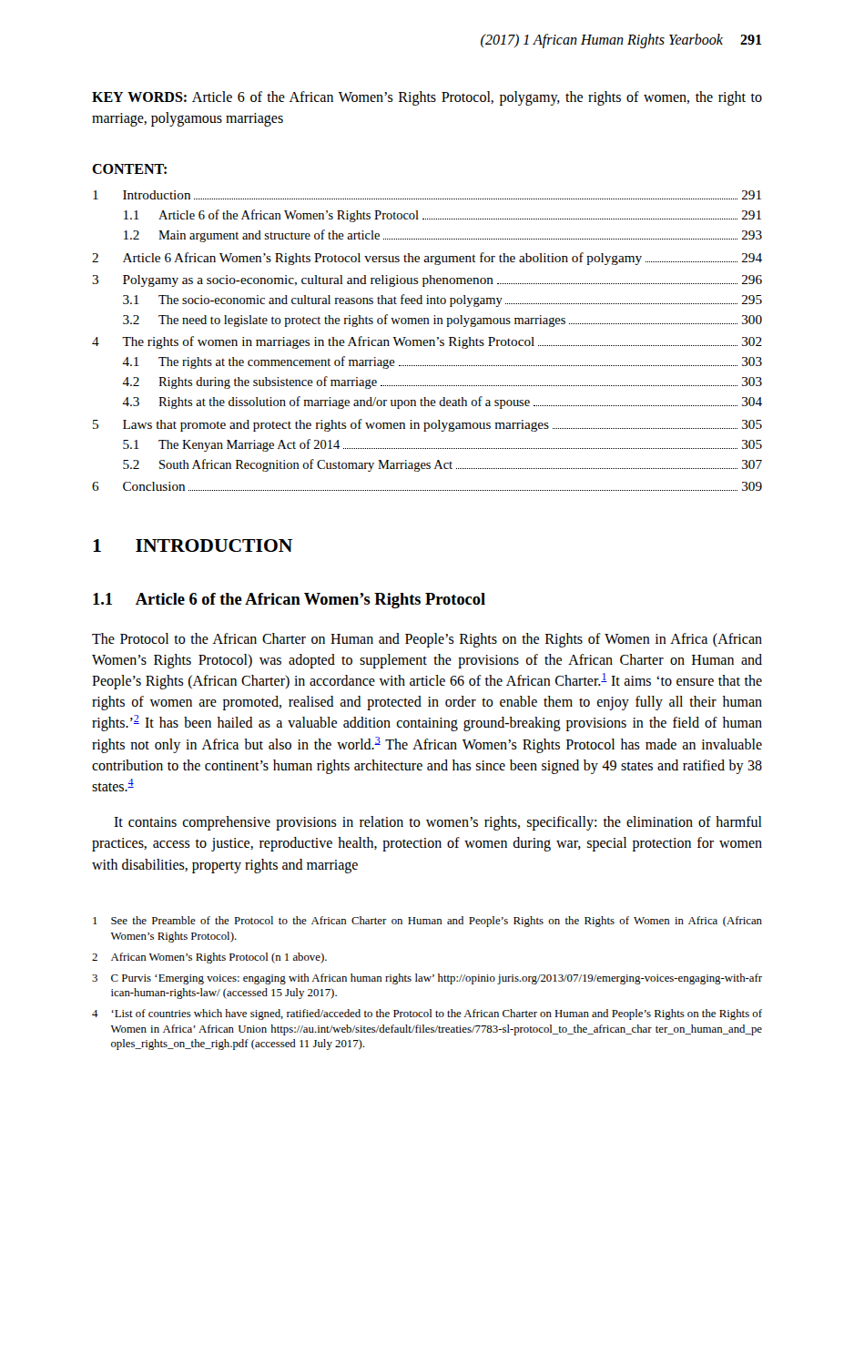(2017) 1 African Human Rights Yearbook 291
Key words: Article 6 of the African Women’s Rights Protocol, polygamy, the rights of women, the right to marriage, polygamous marriages
Content:
1 Introduction 291
1.1 Article 6 of the African Women’s Rights Protocol 291
1.2 Main argument and structure of the article 293
2 Article 6 African Women’s Rights Protocol versus the argument for the abolition of polygamy 294
3 Polygamy as a socio-economic, cultural and religious phenomenon 296
3.1 The socio-economic and cultural reasons that feed into polygamy 295
3.2 The need to legislate to protect the rights of women in polygamous marriages 300
4 The rights of women in marriages in the African Women’s Rights Protocol 302
4.1 The rights at the commencement of marriage 303
4.2 Rights during the subsistence of marriage 303
4.3 Rights at the dissolution of marriage and/or upon the death of a spouse 304
5 Laws that promote and protect the rights of women in polygamous marriages 305
5.1 The Kenyan Marriage Act of 2014 305
5.2 South African Recognition of Customary Marriages Act 307
6 Conclusion 309
1 INTRODUCTION
1.1 Article 6 of the African Women’s Rights Protocol
The Protocol to the African Charter on Human and People’s Rights on the Rights of Women in Africa (African Women’s Rights Protocol) was adopted to supplement the provisions of the African Charter on Human and People’s Rights (African Charter) in accordance with article 66 of the African Charter.1 It aims ‘to ensure that the rights of women are promoted, realised and protected in order to enable them to enjoy fully all their human rights.’2 It has been hailed as a valuable addition containing ground-breaking provisions in the field of human rights not only in Africa but also in the world.3 The African Women’s Rights Protocol has made an invaluable contribution to the continent’s human rights architecture and has since been signed by 49 states and ratified by 38 states.4
It contains comprehensive provisions in relation to women’s rights, specifically: the elimination of harmful practices, access to justice, reproductive health, protection of women during war, special protection for women with disabilities, property rights and marriage
1 See the Preamble of the Protocol to the African Charter on Human and People’s Rights on the Rights of Women in Africa (African Women’s Rights Protocol).
2 African Women’s Rights Protocol (n 1 above).
3 C Purvis ‘Emerging voices: engaging with African human rights law’ http://opinio juris.org/2013/07/19/emerging-voices-engaging-with-african-human-rights-law/ (accessed 15 July 2017).
4‘List of countries which have signed, ratified/acceded to the Protocol to the African Charter on Human and People’s Rights on the Rights of Women in Africa’ African Union https://au.int/web/sites/default/files/treaties/7783-sl-protocol_to_the_african_char ter_on_human_and_peoples_rights_on_the_righ.pdf (accessed 11 July 2017).